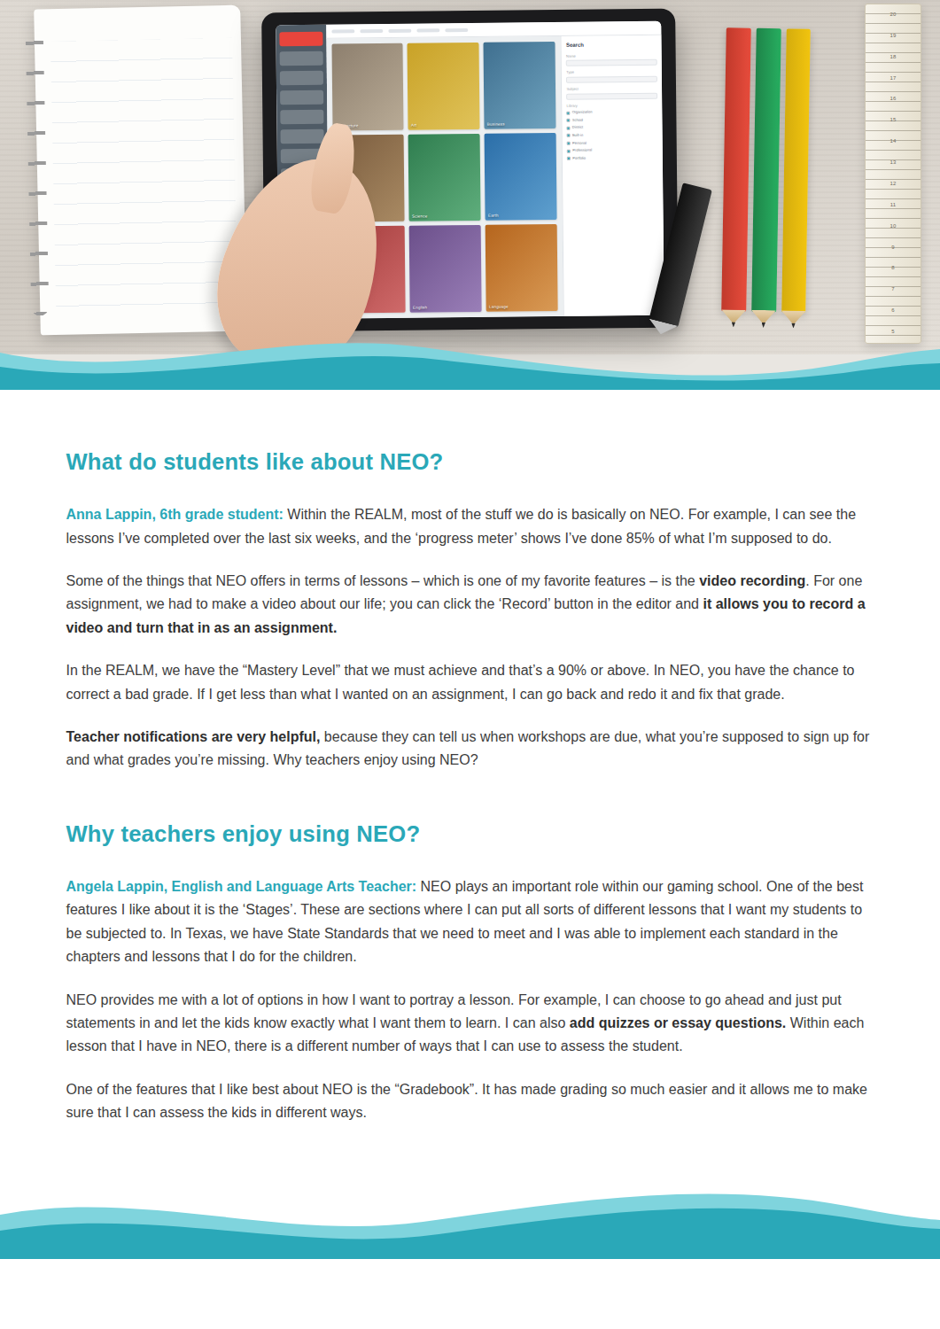Architecture
Art
Business
Computers
Science
Earth
Engineering
English
Language
Search
Name
Type
Subject
Library
Organization
School
District
Built-in
Personal
Professional
Portfolio
20191817 16151413 1211109 8765
What do students like about NEO?
Anna Lappin, 6th grade student: Within the REALM, most of the stuff we do is basically on NEO. For example, I can see the lessons I’ve completed over the last six weeks, and the ‘progress meter’ shows I’ve done 85% of what I’m supposed to do.
Some of the things that NEO offers in terms of lessons – which is one of my favorite features – is the video recording. For one assignment, we had to make a video about our life; you can click the ‘Record’ button in the editor and it allows you to record a video and turn that in as an assignment.
In the REALM, we have the “Mastery Level” that we must achieve and that’s a 90% or above. In NEO, you have the chance to correct a bad grade. If I get less than what I wanted on an assignment, I can go back and redo it and fix that grade.
Teacher notifications are very helpful, because they can tell us when workshops are due, what you’re supposed to sign up for and what grades you’re missing. Why teachers enjoy using NEO?
Why teachers enjoy using NEO?
Angela Lappin, English and Language Arts Teacher: NEO plays an important role within our gaming school. One of the best features I like about it is the ‘Stages’. These are sections where I can put all sorts of different lessons that I want my students to be subjected to. In Texas, we have State Standards that we need to meet and I was able to implement each standard in the chapters and lessons that I do for the children.
NEO provides me with a lot of options in how I want to portray a lesson. For example, I can choose to go ahead and just put statements in and let the kids know exactly what I want them to learn. I can also add quizzes or essay questions. Within each lesson that I have in NEO, there is a different number of ways that I can use to assess the student.
One of the features that I like best about NEO is the “Gradebook”. It has made grading so much easier and it allows me to make sure that I can assess the kids in different ways.